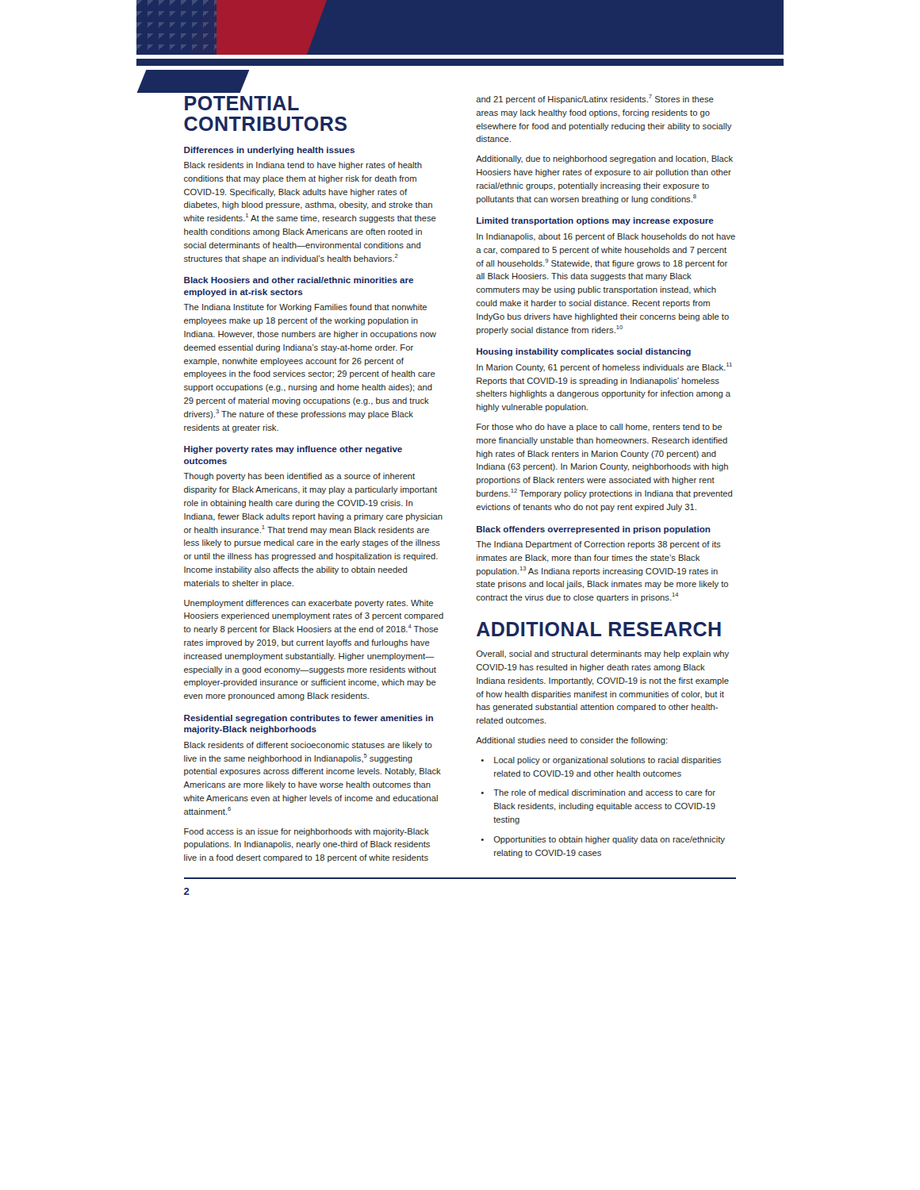POTENTIAL CONTRIBUTORS
Differences in underlying health issues
Black residents in Indiana tend to have higher rates of health conditions that may place them at higher risk for death from COVID-19. Specifically, Black adults have higher rates of diabetes, high blood pressure, asthma, obesity, and stroke than white residents.1 At the same time, research suggests that these health conditions among Black Americans are often rooted in social determinants of health—environmental conditions and structures that shape an individual’s health behaviors.2
Black Hoosiers and other racial/ethnic minorities are employed in at-risk sectors
The Indiana Institute for Working Families found that nonwhite employees make up 18 percent of the working population in Indiana. However, those numbers are higher in occupations now deemed essential during Indiana’s stay-at-home order. For example, nonwhite employees account for 26 percent of employees in the food services sector; 29 percent of health care support occupations (e.g., nursing and home health aides); and 29 percent of material moving occupations (e.g., bus and truck drivers).3 The nature of these professions may place Black residents at greater risk.
Higher poverty rates may influence other negative outcomes
Though poverty has been identified as a source of inherent disparity for Black Americans, it may play a particularly important role in obtaining health care during the COVID-19 crisis. In Indiana, fewer Black adults report having a primary care physician or health insurance.1 That trend may mean Black residents are less likely to pursue medical care in the early stages of the illness or until the illness has progressed and hospitalization is required. Income instability also affects the ability to obtain needed materials to shelter in place.
Unemployment differences can exacerbate poverty rates. White Hoosiers experienced unemployment rates of 3 percent compared to nearly 8 percent for Black Hoosiers at the end of 2018.4 Those rates improved by 2019, but current layoffs and furloughs have increased unemployment substantially. Higher unemployment—especially in a good economy—suggests more residents without employer-provided insurance or sufficient income, which may be even more pronounced among Black residents.
Residential segregation contributes to fewer amenities in majority-Black neighborhoods
Black residents of different socioeconomic statuses are likely to live in the same neighborhood in Indianapolis,5 suggesting potential exposures across different income levels. Notably, Black Americans are more likely to have worse health outcomes than white Americans even at higher levels of income and educational attainment.6
Food access is an issue for neighborhoods with majority-Black populations. In Indianapolis, nearly one-third of Black residents live in a food desert compared to 18 percent of white residents and 21 percent of Hispanic/Latinx residents.7 Stores in these areas may lack healthy food options, forcing residents to go elsewhere for food and potentially reducing their ability to socially distance.
Additionally, due to neighborhood segregation and location, Black Hoosiers have higher rates of exposure to air pollution than other racial/ethnic groups, potentially increasing their exposure to pollutants that can worsen breathing or lung conditions.8
Limited transportation options may increase exposure
In Indianapolis, about 16 percent of Black households do not have a car, compared to 5 percent of white households and 7 percent of all households.9 Statewide, that figure grows to 18 percent for all Black Hoosiers. This data suggests that many Black commuters may be using public transportation instead, which could make it harder to social distance. Recent reports from IndyGo bus drivers have highlighted their concerns being able to properly social distance from riders.10
Housing instability complicates social distancing
In Marion County, 61 percent of homeless individuals are Black.11 Reports that COVID-19 is spreading in Indianapolis’ homeless shelters highlights a dangerous opportunity for infection among a highly vulnerable population.
For those who do have a place to call home, renters tend to be more financially unstable than homeowners. Research identified high rates of Black renters in Marion County (70 percent) and Indiana (63 percent). In Marion County, neighborhoods with high proportions of Black renters were associated with higher rent burdens.12 Temporary policy protections in Indiana that prevented evictions of tenants who do not pay rent expired July 31.
Black offenders overrepresented in prison population
The Indiana Department of Correction reports 38 percent of its inmates are Black, more than four times the state’s Black population.13 As Indiana reports increasing COVID-19 rates in state prisons and local jails, Black inmates may be more likely to contract the virus due to close quarters in prisons.14
ADDITIONAL RESEARCH
Overall, social and structural determinants may help explain why COVID-19 has resulted in higher death rates among Black Indiana residents. Importantly, COVID-19 is not the first example of how health disparities manifest in communities of color, but it has generated substantial attention compared to other health-related outcomes.
Additional studies need to consider the following:
Local policy or organizational solutions to racial disparities related to COVID-19 and other health outcomes
The role of medical discrimination and access to care for Black residents, including equitable access to COVID-19 testing
Opportunities to obtain higher quality data on race/ethnicity relating to COVID-19 cases
2